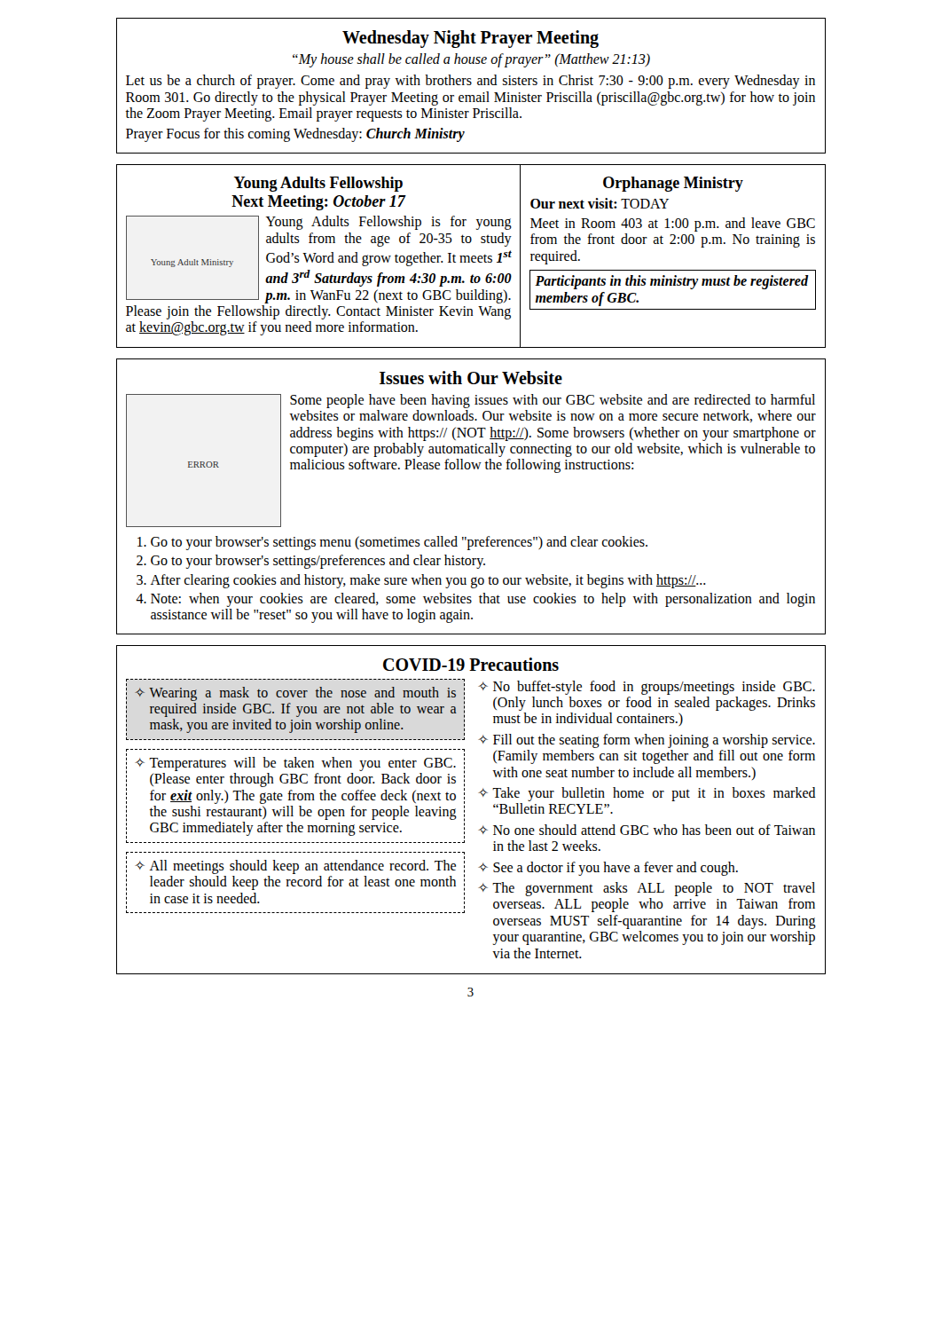Wednesday Night Prayer Meeting
“My house shall be called a house of prayer” (Matthew 21:13)
Let us be a church of prayer. Come and pray with brothers and sisters in Christ 7:30 - 9:00 p.m. every Wednesday in Room 301. Go directly to the physical Prayer Meeting or email Minister Priscilla (priscilla@gbc.org.tw) for how to join the Zoom Prayer Meeting. Email prayer requests to Minister Priscilla.
Prayer Focus for this coming Wednesday: Church Ministry
Young Adults Fellowship
Next Meeting: October 17
Young Adult Ministry
Young Adults Fellowship is for young adults from the age of 20-35 to study God’s Word and grow together. It meets 1st and 3rd Saturdays from 4:30 p.m. to 6:00 p.m. in WanFu 22 (next to GBC building). Please join the Fellowship directly. Contact Minister Kevin Wang at kevin@gbc.org.tw if you need more information.
Orphanage Ministry
Our next visit: TODAY
Meet in Room 403 at 1:00 p.m. and leave GBC from the front door at 2:00 p.m. No training is required.
Participants in this ministry must be registered members of GBC.
Issues with Our Website
ERROR
Some people have been having issues with our GBC website and are redirected to harmful websites or malware downloads. Our website is now on a more secure network, where our address begins with https:// (NOT http://). Some browsers (whether on your smartphone or computer) are probably automatically connecting to our old website, which is vulnerable to malicious software. Please follow the following instructions:
Go to your browser's settings menu (sometimes called "preferences") and clear cookies.
Go to your browser's settings/preferences and clear history.
After clearing cookies and history, make sure when you go to our website, it begins with https://...
Note: when your cookies are cleared, some websites that use cookies to help with personalization and login assistance will be "reset" so you will have to login again.
COVID-19 Precautions
Wearing a mask to cover the nose and mouth is required inside GBC. If you are not able to wear a mask, you are invited to join worship online.
Temperatures will be taken when you enter GBC. (Please enter through GBC front door. Back door is for exit only.) The gate from the coffee deck (next to the sushi restaurant) will be open for people leaving GBC immediately after the morning service.
All meetings should keep an attendance record. The leader should keep the record for at least one month in case it is needed.
No buffet-style food in groups/meetings inside GBC. (Only lunch boxes or food in sealed packages. Drinks must be in individual containers.)
Fill out the seating form when joining a worship service. (Family members can sit together and fill out one form with one seat number to include all members.)
Take your bulletin home or put it in boxes marked “Bulletin RECYLE”.
No one should attend GBC who has been out of Taiwan in the last 2 weeks.
See a doctor if you have a fever and cough.
The government asks ALL people to NOT travel overseas. ALL people who arrive in Taiwan from overseas MUST self-quarantine for 14 days. During your quarantine, GBC welcomes you to join our worship via the Internet.
3